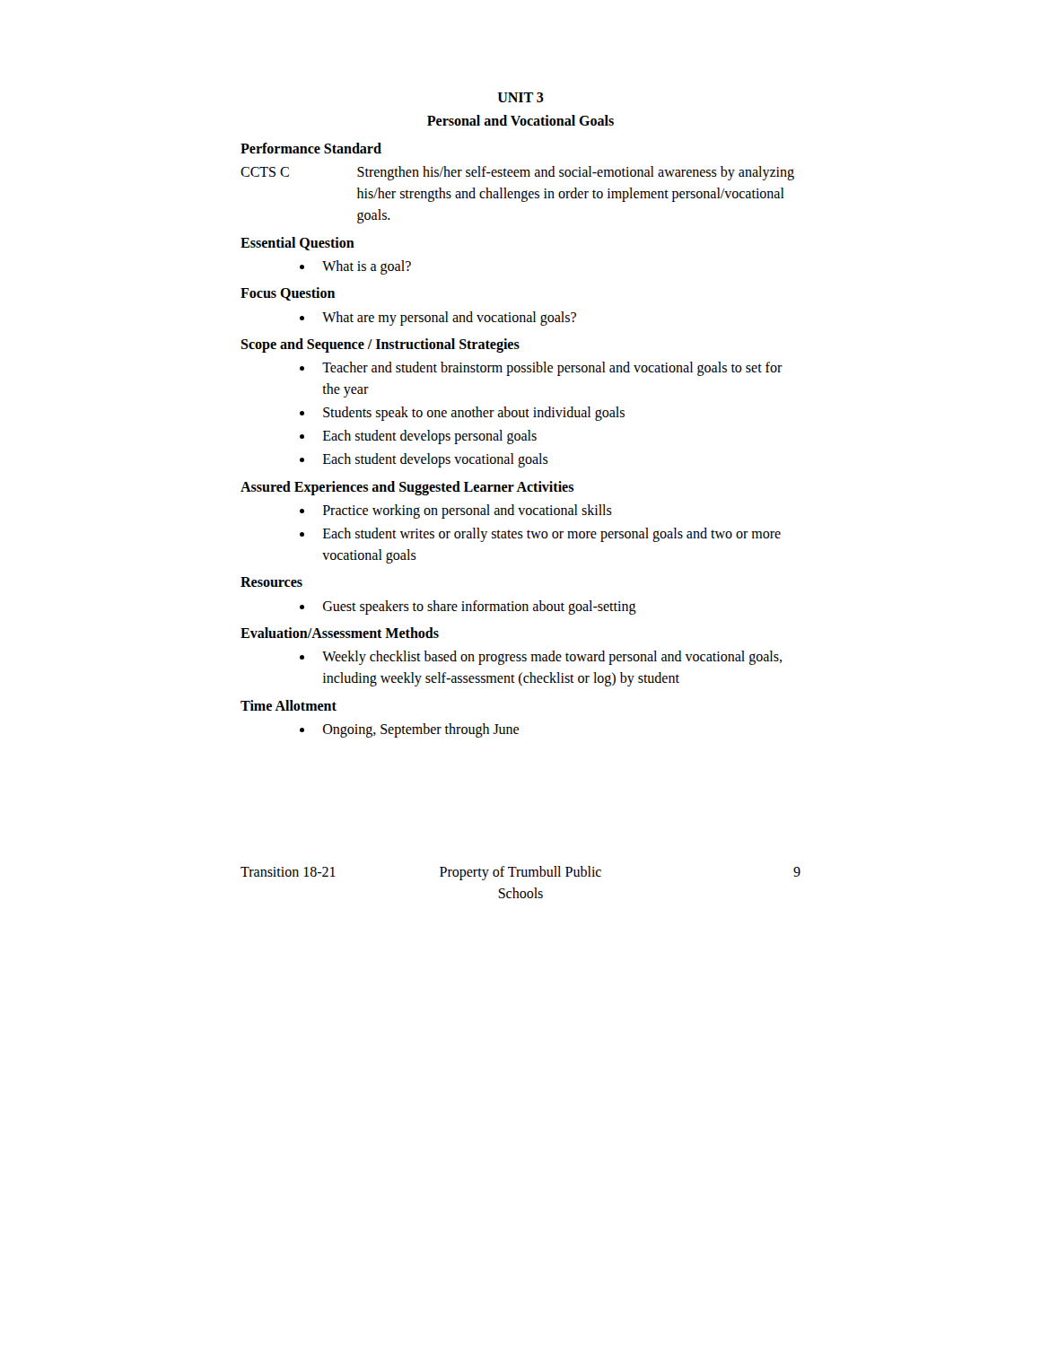UNIT 3
Personal and Vocational Goals
Performance Standard
CCTS C
Strengthen his/her self-esteem and social-emotional awareness by analyzing his/her strengths and challenges in order to implement personal/vocational goals.
Essential Question
What is a goal?
Focus Question
What are my personal and vocational goals?
Scope and Sequence / Instructional Strategies
Teacher and student brainstorm possible personal and vocational goals to set for the year
Students speak to one another about individual goals
Each student develops personal goals
Each student develops vocational goals
Assured Experiences and Suggested Learner Activities
Practice working on personal and vocational skills
Each student writes or orally states two or more personal goals and two or more vocational goals
Resources
Guest speakers to share information about goal-setting
Evaluation/Assessment Methods
Weekly checklist based on progress made toward personal and vocational goals, including weekly self-assessment (checklist or log) by student
Time Allotment
Ongoing, September through June
Transition 18-21
Property of Trumbull Public Schools
9